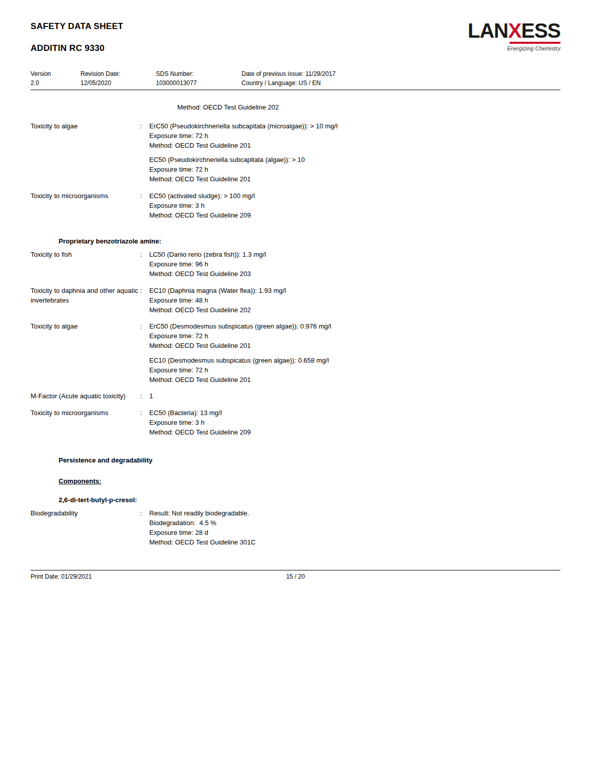SAFETY DATA SHEET
ADDITIN RC 9330
LANXESS
Energizing Chemistry
Version 2.0
Revision Date: 12/05/2020
SDS Number: 103000013077
Date of previous issue: 11/29/2017 Country / Language: US / EN
Method: OECD Test Guideline 202
| Toxicity to algae | : | ErC50 (Pseudokirchneriella subcapitata (microalgae)): > 10 mg/l Exposure time: 72 h Method: OECD Test Guideline 201 EC50 (Pseudokirchneriella subcapitata (algae)): > 10 Exposure time: 72 h Method: OECD Test Guideline 201 |
| Toxicity to microorganisms | : | EC50 (activated sludge): > 100 mg/l Exposure time: 3 h Method: OECD Test Guideline 209 |
Proprietary benzotriazole amine:
| Toxicity to fish | : | LC50 (Danio rerio (zebra fish)): 1.3 mg/l Exposure time: 96 h Method: OECD Test Guideline 203 |
| Toxicity to daphnia and other aquatic invertebrates | : | EC10 (Daphnia magna (Water flea)): 1.93 mg/l Exposure time: 48 h Method: OECD Test Guideline 202 |
| Toxicity to algae | : | ErC50 (Desmodesmus subspicatus (green algae)): 0.976 mg/l Exposure time: 72 h Method: OECD Test Guideline 201 EC10 (Desmodesmus subspicatus (green algae)): 0.658 mg/l Exposure time: 72 h Method: OECD Test Guideline 201 |
| M-Factor (Acute aquatic toxicity) | : | 1 |
| Toxicity to microorganisms | : | EC50 (Bacteria): 13 mg/l Exposure time: 3 h Method: OECD Test Guideline 209 |
Persistence and degradability
Components:
2,6-di-tert-butyl-p-cresol:
| Biodegradability | : | Result: Not readily biodegradable. Biodegradation: 4.5 % Exposure time: 28 d Method: OECD Test Guideline 301C |
Print Date: 01/29/2021
15 / 20